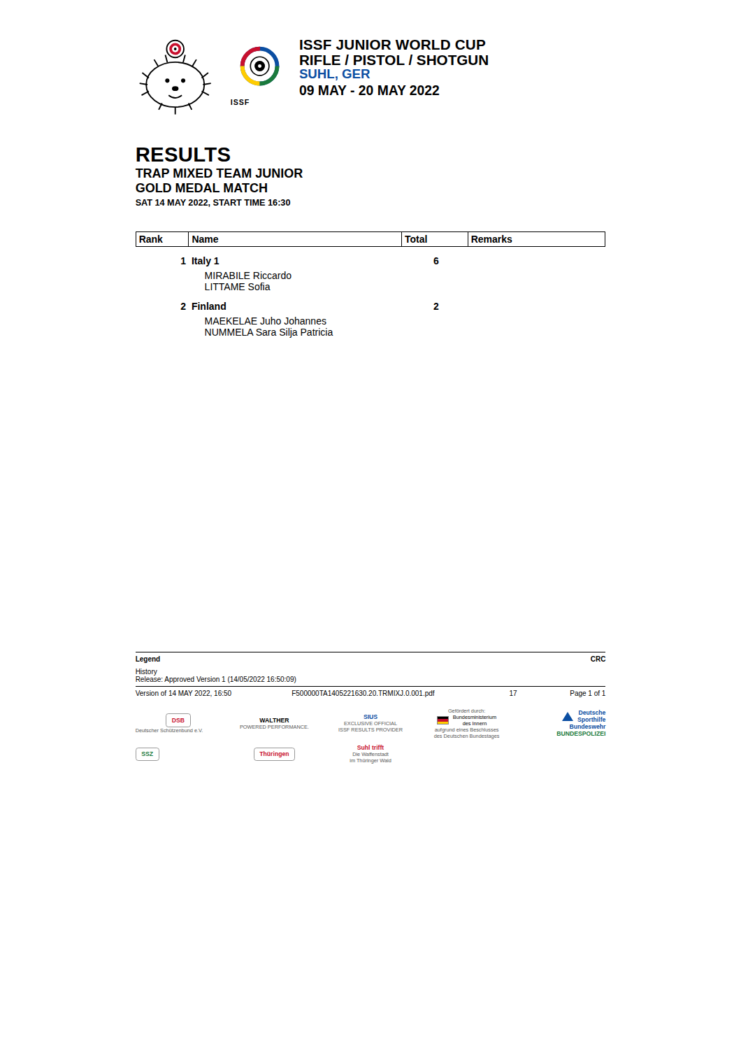ISSF
ISSF JUNIOR WORLD CUP
RIFLE / PISTOL / SHOTGUN
SUHL, GER
09 MAY - 20 MAY 2022
RESULTS
TRAP MIXED TEAM JUNIOR
GOLD MEDAL MATCH
SAT 14 MAY 2022, START TIME 16:30
| Rank | Name | Total | Remarks |
| --- | --- | --- | --- |
| 1 | Italy 1 | 6 | |
| | MIRABILE Riccardo | | |
| | LITTAME Sofia | | |
| 2 | Finland | 2 | |
| | MAEKELAE Juho Johannes | | |
| | NUMMELA Sara Silja Patricia | | |
Legend CRC
History
Release: Approved Version 1 (14/05/2022 16:50:09)
Version of 14 MAY 2022, 16:50
F500000TA1405221630.20.TRMIXJ.0.001.pdf
17
Page 1 of 1
DSB
Deutscher Schützenbund e.V.
WALTHER
POWERED PERFORMANCE.
SIUS
EXCLUSIVE OFFICIAL
ISSF RESULTS PROVIDER
Gefördert durch:
Bundesministerium
des Innern
aufgrund eines Beschlusses
des Deutschen Bundestages
Deutsche
Sporthilfe
Bundeswehr
BUNDESPOLIZEI
SSZ
Thüringen
Suhl trifft
Die Waffenstadt
im Thüringer Wald